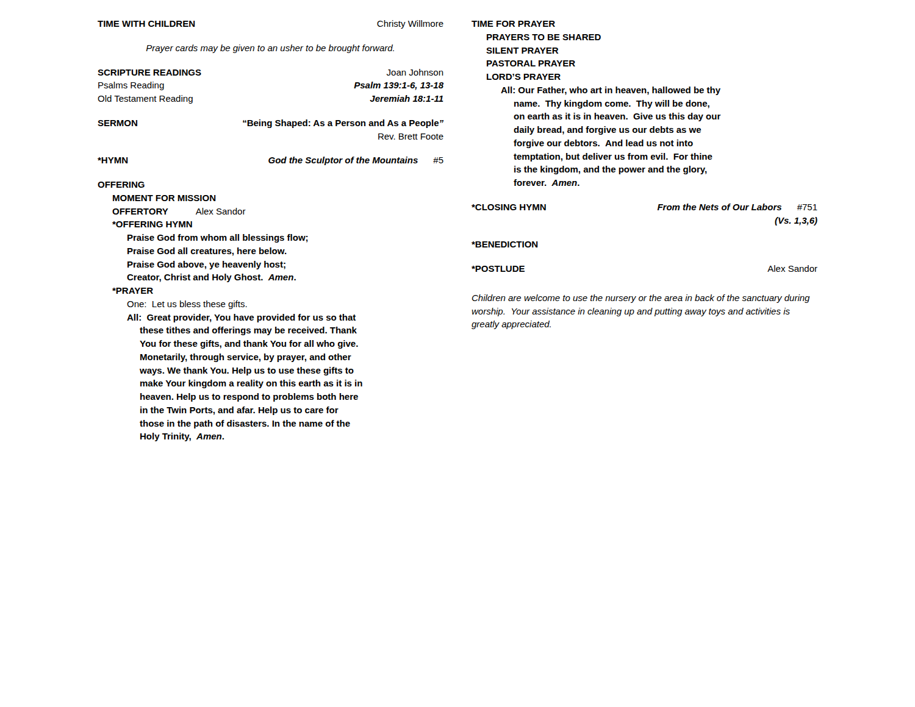TIME WITH CHILDREN Christy Willmore
Prayer cards may be given to an usher to be brought forward.
SCRIPTURE READINGS Joan Johnson
Psalms Reading Psalm 139:1-6, 13-18
Old Testament Reading Jeremiah 18:1-11
SERMON “Being Shaped: As a Person and As a People”
Rev. Brett Foote
*HYMN God the Sculptor of the Mountains #5
OFFERING
MOMENT FOR MISSION
OFFERTORY Alex Sandor
*OFFERING HYMN
Praise God from whom all blessings flow;
Praise God all creatures, here below.
Praise God above, ye heavenly host;
Creator, Christ and Holy Ghost. Amen.
*PRAYER
One: Let us bless these gifts.
All: Great provider, You have provided for us so that
these tithes and offerings may be received. Thank
You for these gifts, and thank You for all who give.
Monetarily, through service, by prayer, and other
ways. We thank You. Help us to use these gifts to
make Your kingdom a reality on this earth as it is in
heaven. Help us to respond to problems both here
in the Twin Ports, and afar. Help us to care for
those in the path of disasters. In the name of the
Holy Trinity, Amen.
TIME FOR PRAYER
PRAYERS TO BE SHARED
SILENT PRAYER
PASTORAL PRAYER
LORD’S PRAYER
All: Our Father, who art in heaven, hallowed be thy
name. Thy kingdom come. Thy will be done,
on earth as it is in heaven. Give us this day our
daily bread, and forgive us our debts as we
forgive our debtors. And lead us not into
temptation, but deliver us from evil. For thine
is the kingdom, and the power and the glory,
forever. Amen.
*CLOSING HYMN From the Nets of Our Labors #751
(Vs. 1,3,6)
*BENEDICTION
*POSTLUDE Alex Sandor
Children are welcome to use the nursery or the area in back of the sanctuary during worship. Your assistance in cleaning up and putting away toys and activities is greatly appreciated.